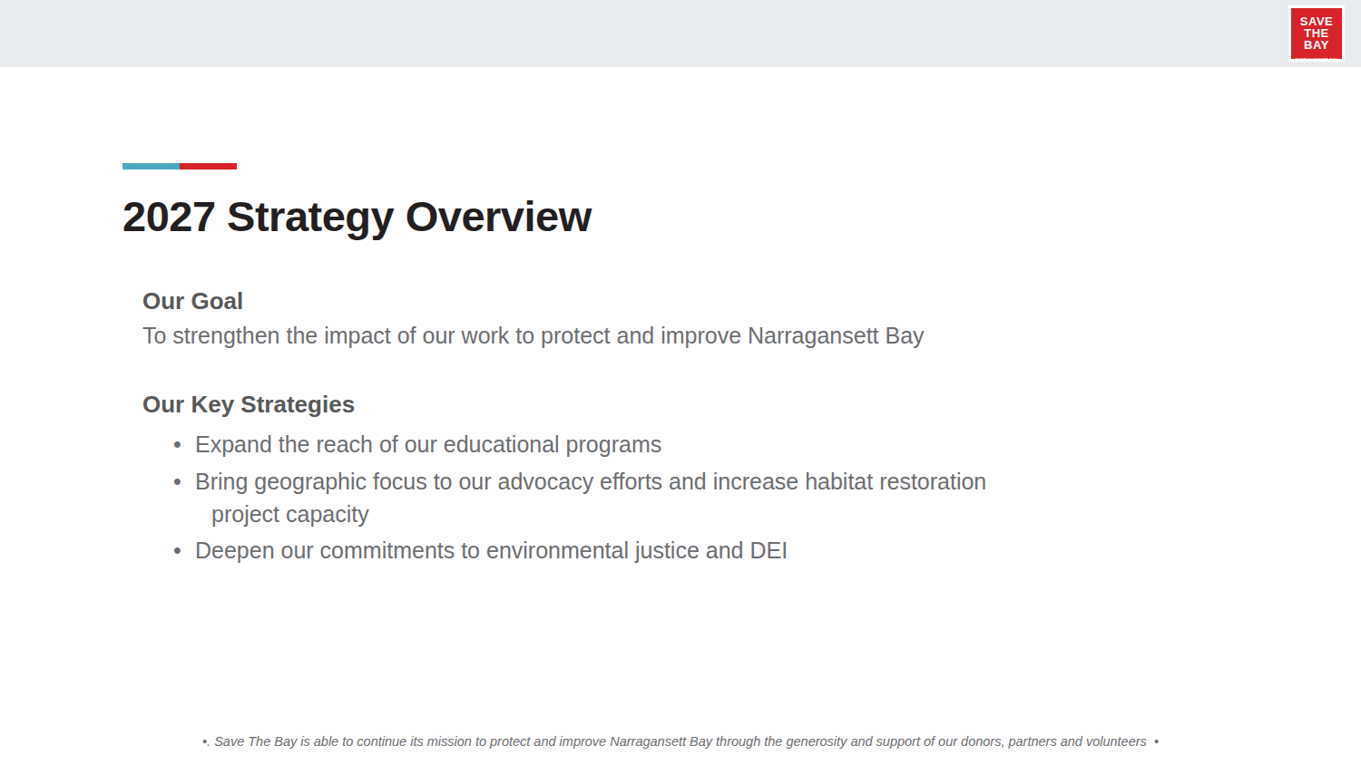SAVE
THE
BAY
NARRAGANSETT BAY
2027 Strategy Overview
Our Goal
To strengthen the impact of our work to protect and improve Narragansett Bay
Our Key Strategies
Expand the reach of our educational programs
Bring geographic focus to our advocacy efforts and increase habitat restorationproject capacity
Deepen our commitments to environmental justice and DEI
•. Save The Bay is able to continue its mission to protect and improve Narragansett Bay through the generosity and support of our donors, partners and volunteers •